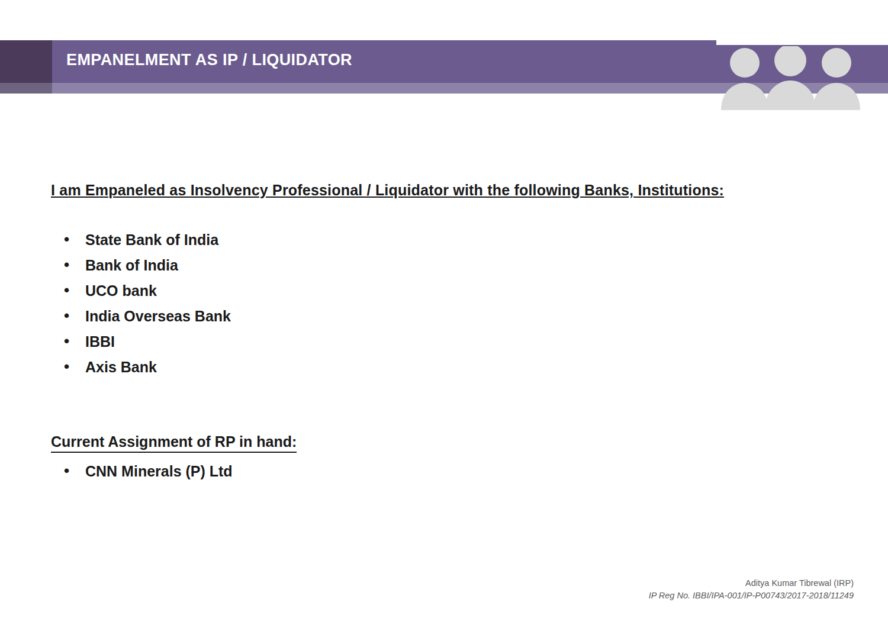EMPANELMENT AS IP / LIQUIDATOR
I am Empaneled as Insolvency Professional / Liquidator with the following Banks, Institutions:
State Bank of India
Bank of India
UCO bank
India Overseas Bank
IBBI
Axis Bank
Current Assignment of RP in hand:
CNN Minerals (P) Ltd
Aditya Kumar Tibrewal (IRP)
IP Reg No. IBBI/IPA-001/IP-P00743/2017-2018/11249